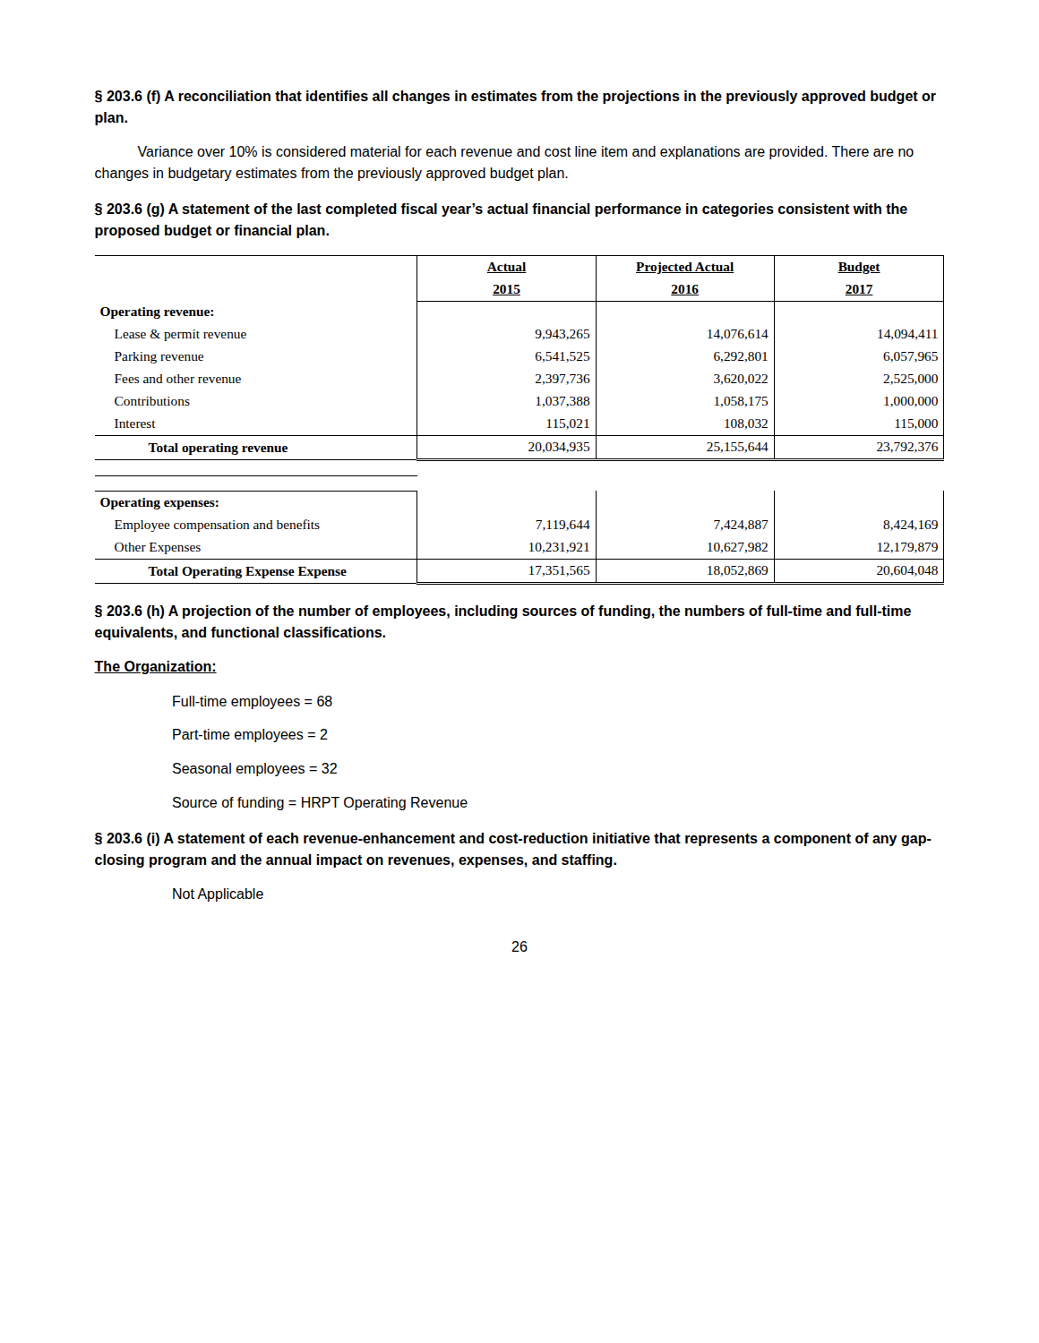§ 203.6 (f) A reconciliation that identifies all changes in estimates from the projections in the previously approved budget or plan.
Variance over 10% is considered material for each revenue and cost line item and explanations are provided. There are no changes in budgetary estimates from the previously approved budget plan.
§ 203.6 (g) A statement of the last completed fiscal year’s actual financial performance in categories consistent with the proposed budget or financial plan.
| | Actual | Projected Actual | Budget |
| | 2015 | 2016 | 2017 |
| Operating revenue: | | | |
| Lease & permit revenue | 9,943,265 | 14,076,614 | 14,094,411 |
| Parking revenue | 6,541,525 | 6,292,801 | 6,057,965 |
| Fees and other revenue | 2,397,736 | 3,620,022 | 2,525,000 |
| Contributions | 1,037,388 | 1,058,175 | 1,000,000 |
| Interest | 115,021 | 108,032 | 115,000 |
| Total operating revenue | 20,034,935 | 25,155,644 | 23,792,376 |
| Operating expenses: | | | |
| Employee compensation and benefits | 7,119,644 | 7,424,887 | 8,424,169 |
| Other Expenses | 10,231,921 | 10,627,982 | 12,179,879 |
| Total Operating Expense Expense | 17,351,565 | 18,052,869 | 20,604,048 |
§ 203.6 (h) A projection of the number of employees, including sources of funding, the numbers of full-time and full-time equivalents, and functional classifications.
The Organization:
Full-time employees = 68
Part-time employees = 2
Seasonal employees = 32
Source of funding = HRPT Operating Revenue
§ 203.6 (i) A statement of each revenue-enhancement and cost-reduction initiative that represents a component of any gap-closing program and the annual impact on revenues, expenses, and staffing.
Not Applicable
26